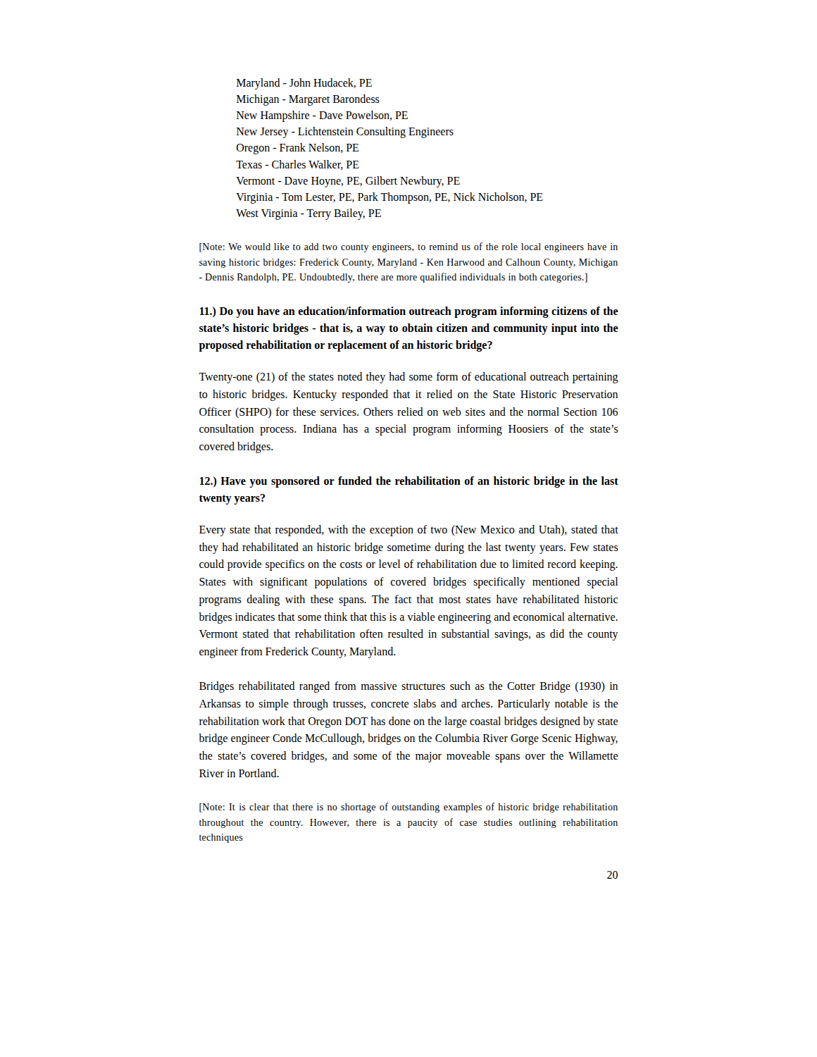Maryland - John Hudacek, PE
Michigan - Margaret Barondess
New Hampshire - Dave Powelson, PE
New Jersey - Lichtenstein Consulting Engineers
Oregon - Frank Nelson, PE
Texas - Charles Walker, PE
Vermont - Dave Hoyne, PE, Gilbert Newbury, PE
Virginia - Tom Lester, PE, Park Thompson, PE, Nick Nicholson, PE
West Virginia - Terry Bailey, PE
[Note: We would like to add two county engineers, to remind us of the role local engineers have in saving historic bridges: Frederick County, Maryland - Ken Harwood and Calhoun County, Michigan - Dennis Randolph, PE. Undoubtedly, there are more qualified individuals in both categories.]
11.) Do you have an education/information outreach program informing citizens of the state’s historic bridges - that is, a way to obtain citizen and community input into the proposed rehabilitation or replacement of an historic bridge?
Twenty-one (21) of the states noted they had some form of educational outreach pertaining to historic bridges. Kentucky responded that it relied on the State Historic Preservation Officer (SHPO) for these services. Others relied on web sites and the normal Section 106 consultation process. Indiana has a special program informing Hoosiers of the state’s covered bridges.
12.) Have you sponsored or funded the rehabilitation of an historic bridge in the last twenty years?
Every state that responded, with the exception of two (New Mexico and Utah), stated that they had rehabilitated an historic bridge sometime during the last twenty years. Few states could provide specifics on the costs or level of rehabilitation due to limited record keeping. States with significant populations of covered bridges specifically mentioned special programs dealing with these spans. The fact that most states have rehabilitated historic bridges indicates that some think that this is a viable engineering and economical alternative. Vermont stated that rehabilitation often resulted in substantial savings, as did the county engineer from Frederick County, Maryland.
Bridges rehabilitated ranged from massive structures such as the Cotter Bridge (1930) in Arkansas to simple through trusses, concrete slabs and arches. Particularly notable is the rehabilitation work that Oregon DOT has done on the large coastal bridges designed by state bridge engineer Conde McCullough, bridges on the Columbia River Gorge Scenic Highway, the state’s covered bridges, and some of the major moveable spans over the Willamette River in Portland.
[Note: It is clear that there is no shortage of outstanding examples of historic bridge rehabilitation throughout the country. However, there is a paucity of case studies outlining rehabilitation techniques
20